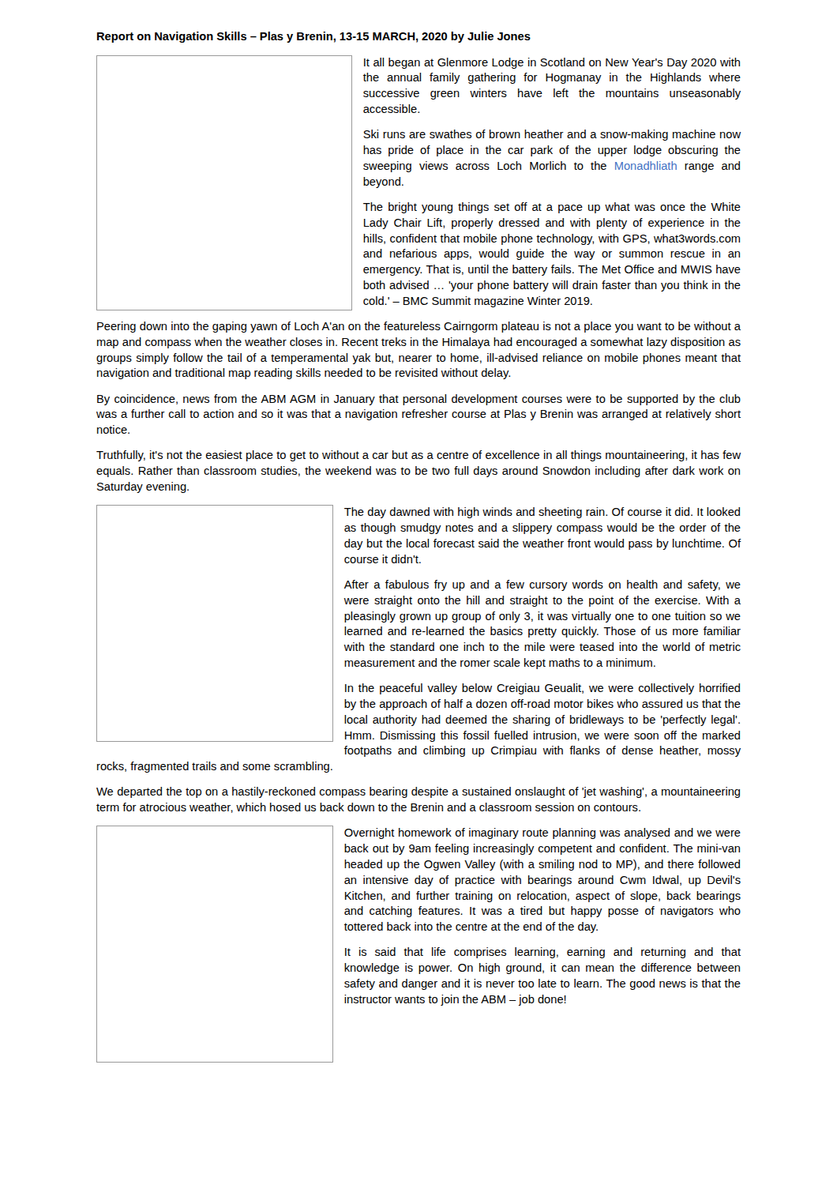Report on Navigation Skills – Plas y Brenin, 13-15 MARCH, 2020 by Julie Jones
It all began at Glenmore Lodge in Scotland on New Year's Day 2020 with the annual family gathering for Hogmanay in the Highlands where successive green winters have left the mountains unseasonably accessible.
Ski runs are swathes of brown heather and a snow-making machine now has pride of place in the car park of the upper lodge obscuring the sweeping views across Loch Morlich to the Monadhliath range and beyond.
The bright young things set off at a pace up what was once the White Lady Chair Lift, properly dressed and with plenty of experience in the hills, confident that mobile phone technology, with GPS, what3words.com and nefarious apps, would guide the way or summon rescue in an emergency. That is, until the battery fails. The Met Office and MWIS have both advised … 'your phone battery will drain faster than you think in the cold.' – BMC Summit magazine Winter 2019.
Peering down into the gaping yawn of Loch A'an on the featureless Cairngorm plateau is not a place you want to be without a map and compass when the weather closes in. Recent treks in the Himalaya had encouraged a somewhat lazy disposition as groups simply follow the tail of a temperamental yak but, nearer to home, ill-advised reliance on mobile phones meant that navigation and traditional map reading skills needed to be revisited without delay.
By coincidence, news from the ABM AGM in January that personal development courses were to be supported by the club was a further call to action and so it was that a navigation refresher course at Plas y Brenin was arranged at relatively short notice.
Truthfully, it's not the easiest place to get to without a car but as a centre of excellence in all things mountaineering, it has few equals. Rather than classroom studies, the weekend was to be two full days around Snowdon including after dark work on Saturday evening.
The day dawned with high winds and sheeting rain. Of course it did. It looked as though smudgy notes and a slippery compass would be the order of the day but the local forecast said the weather front would pass by lunchtime. Of course it didn't.
After a fabulous fry up and a few cursory words on health and safety, we were straight onto the hill and straight to the point of the exercise. With a pleasingly grown up group of only 3, it was virtually one to one tuition so we learned and re-learned the basics pretty quickly. Those of us more familiar with the standard one inch to the mile were teased into the world of metric measurement and the romer scale kept maths to a minimum.
In the peaceful valley below Creigiau Geualit, we were collectively horrified by the approach of half a dozen off-road motor bikes who assured us that the local authority had deemed the sharing of bridleways to be 'perfectly legal'. Hmm. Dismissing this fossil fuelled intrusion, we were soon off the marked footpaths and climbing up Crimpiau with flanks of dense heather, mossy rocks, fragmented trails and some scrambling.
We departed the top on a hastily-reckoned compass bearing despite a sustained onslaught of 'jet washing', a mountaineering term for atrocious weather, which hosed us back down to the Brenin and a classroom session on contours.
Overnight homework of imaginary route planning was analysed and we were back out by 9am feeling increasingly competent and confident. The mini-van headed up the Ogwen Valley (with a smiling nod to MP), and there followed an intensive day of practice with bearings around Cwm Idwal, up Devil's Kitchen, and further training on relocation, aspect of slope, back bearings and catching features. It was a tired but happy posse of navigators who tottered back into the centre at the end of the day.
It is said that life comprises learning, earning and returning and that knowledge is power. On high ground, it can mean the difference between safety and danger and it is never too late to learn. The good news is that the instructor wants to join the ABM – job done!